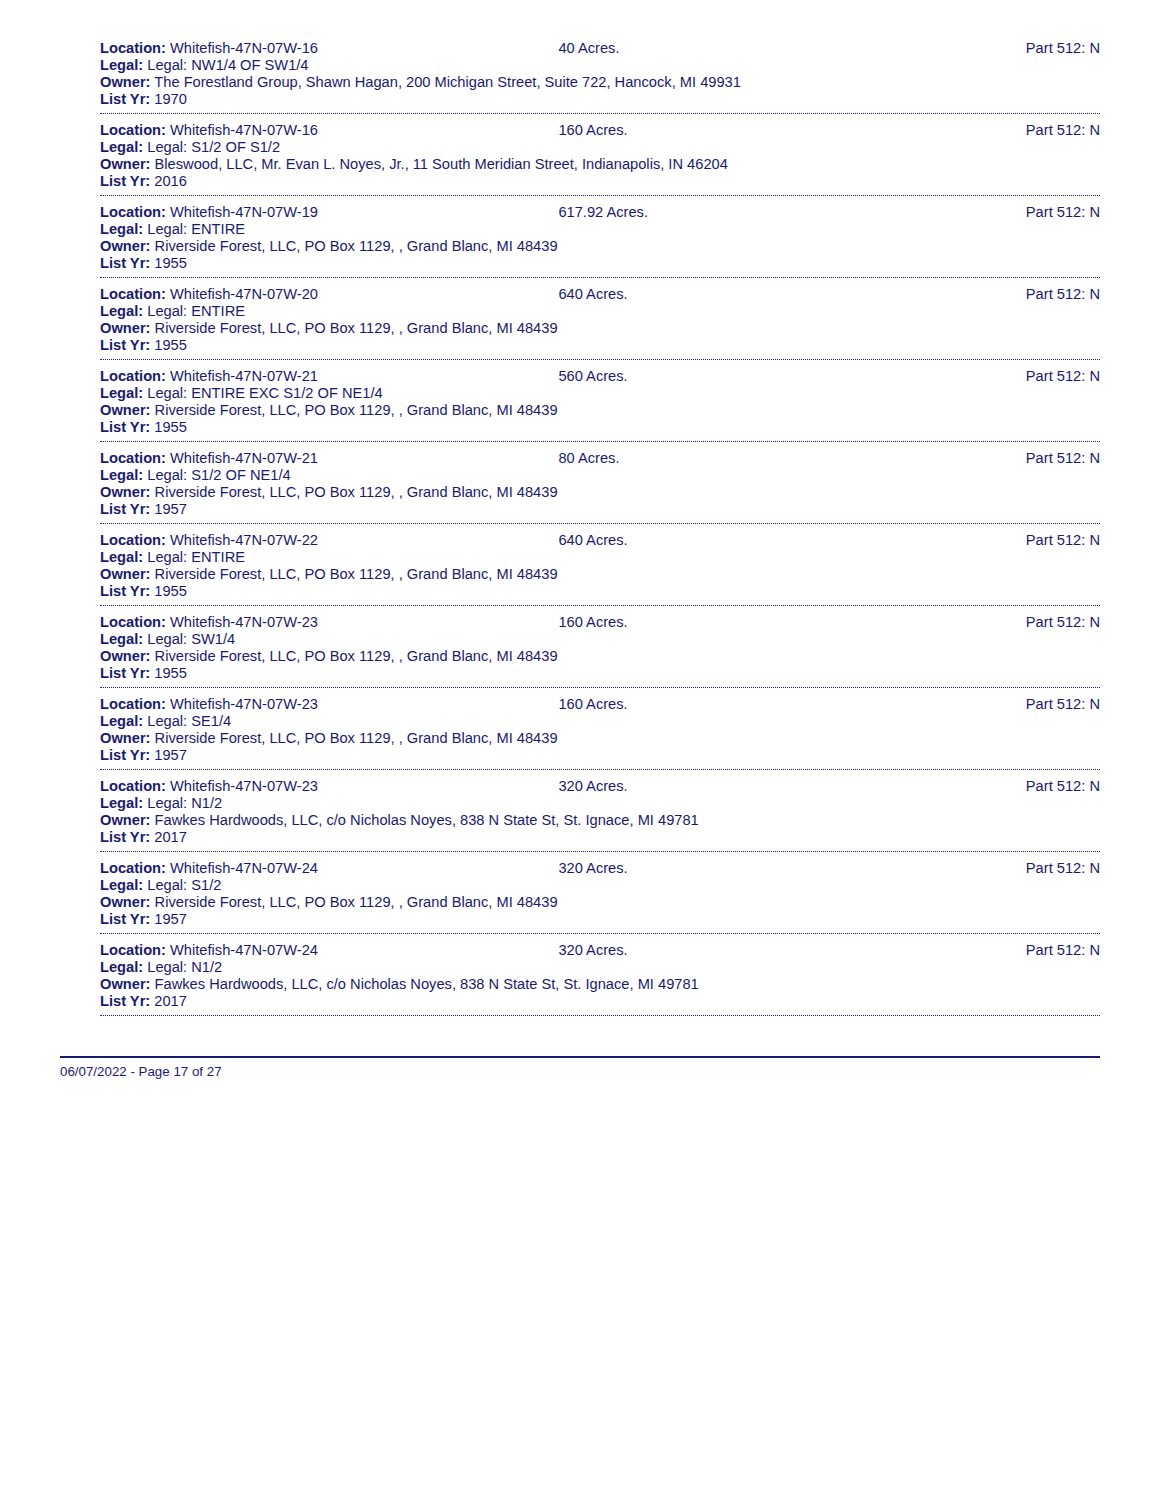Location: Whitefish-47N-07W-16
40 Acres.
Part 512: N
Legal: Legal: NW1/4 OF SW1/4
Owner: The Forestland Group, Shawn Hagan, 200 Michigan Street, Suite 722, Hancock, MI 49931
List Yr: 1970
Location: Whitefish-47N-07W-16
160 Acres.
Part 512: N
Legal: Legal: S1/2 OF S1/2
Owner: Bleswood, LLC, Mr. Evan L. Noyes, Jr., 11 South Meridian Street, Indianapolis, IN 46204
List Yr: 2016
Location: Whitefish-47N-07W-19
617.92 Acres.
Part 512: N
Legal: Legal: ENTIRE
Owner: Riverside Forest, LLC, PO Box 1129, , Grand Blanc, MI 48439
List Yr: 1955
Location: Whitefish-47N-07W-20
640 Acres.
Part 512: N
Legal: Legal: ENTIRE
Owner: Riverside Forest, LLC, PO Box 1129, , Grand Blanc, MI 48439
List Yr: 1955
Location: Whitefish-47N-07W-21
560 Acres.
Part 512: N
Legal: Legal: ENTIRE EXC S1/2 OF NE1/4
Owner: Riverside Forest, LLC, PO Box 1129, , Grand Blanc, MI 48439
List Yr: 1955
Location: Whitefish-47N-07W-21
80 Acres.
Part 512: N
Legal: Legal: S1/2 OF NE1/4
Owner: Riverside Forest, LLC, PO Box 1129, , Grand Blanc, MI 48439
List Yr: 1957
Location: Whitefish-47N-07W-22
640 Acres.
Part 512: N
Legal: Legal: ENTIRE
Owner: Riverside Forest, LLC, PO Box 1129, , Grand Blanc, MI 48439
List Yr: 1955
Location: Whitefish-47N-07W-23
160 Acres.
Part 512: N
Legal: Legal: SW1/4
Owner: Riverside Forest, LLC, PO Box 1129, , Grand Blanc, MI 48439
List Yr: 1955
Location: Whitefish-47N-07W-23
160 Acres.
Part 512: N
Legal: Legal: SE1/4
Owner: Riverside Forest, LLC, PO Box 1129, , Grand Blanc, MI 48439
List Yr: 1957
Location: Whitefish-47N-07W-23
320 Acres.
Part 512: N
Legal: Legal: N1/2
Owner: Fawkes Hardwoods, LLC, c/o Nicholas Noyes, 838 N State St, St. Ignace, MI 49781
List Yr: 2017
Location: Whitefish-47N-07W-24
320 Acres.
Part 512: N
Legal: Legal: S1/2
Owner: Riverside Forest, LLC, PO Box 1129, , Grand Blanc, MI 48439
List Yr: 1957
Location: Whitefish-47N-07W-24
320 Acres.
Part 512: N
Legal: Legal: N1/2
Owner: Fawkes Hardwoods, LLC, c/o Nicholas Noyes, 838 N State St, St. Ignace, MI 49781
List Yr: 2017
06/07/2022 - Page 17 of 27